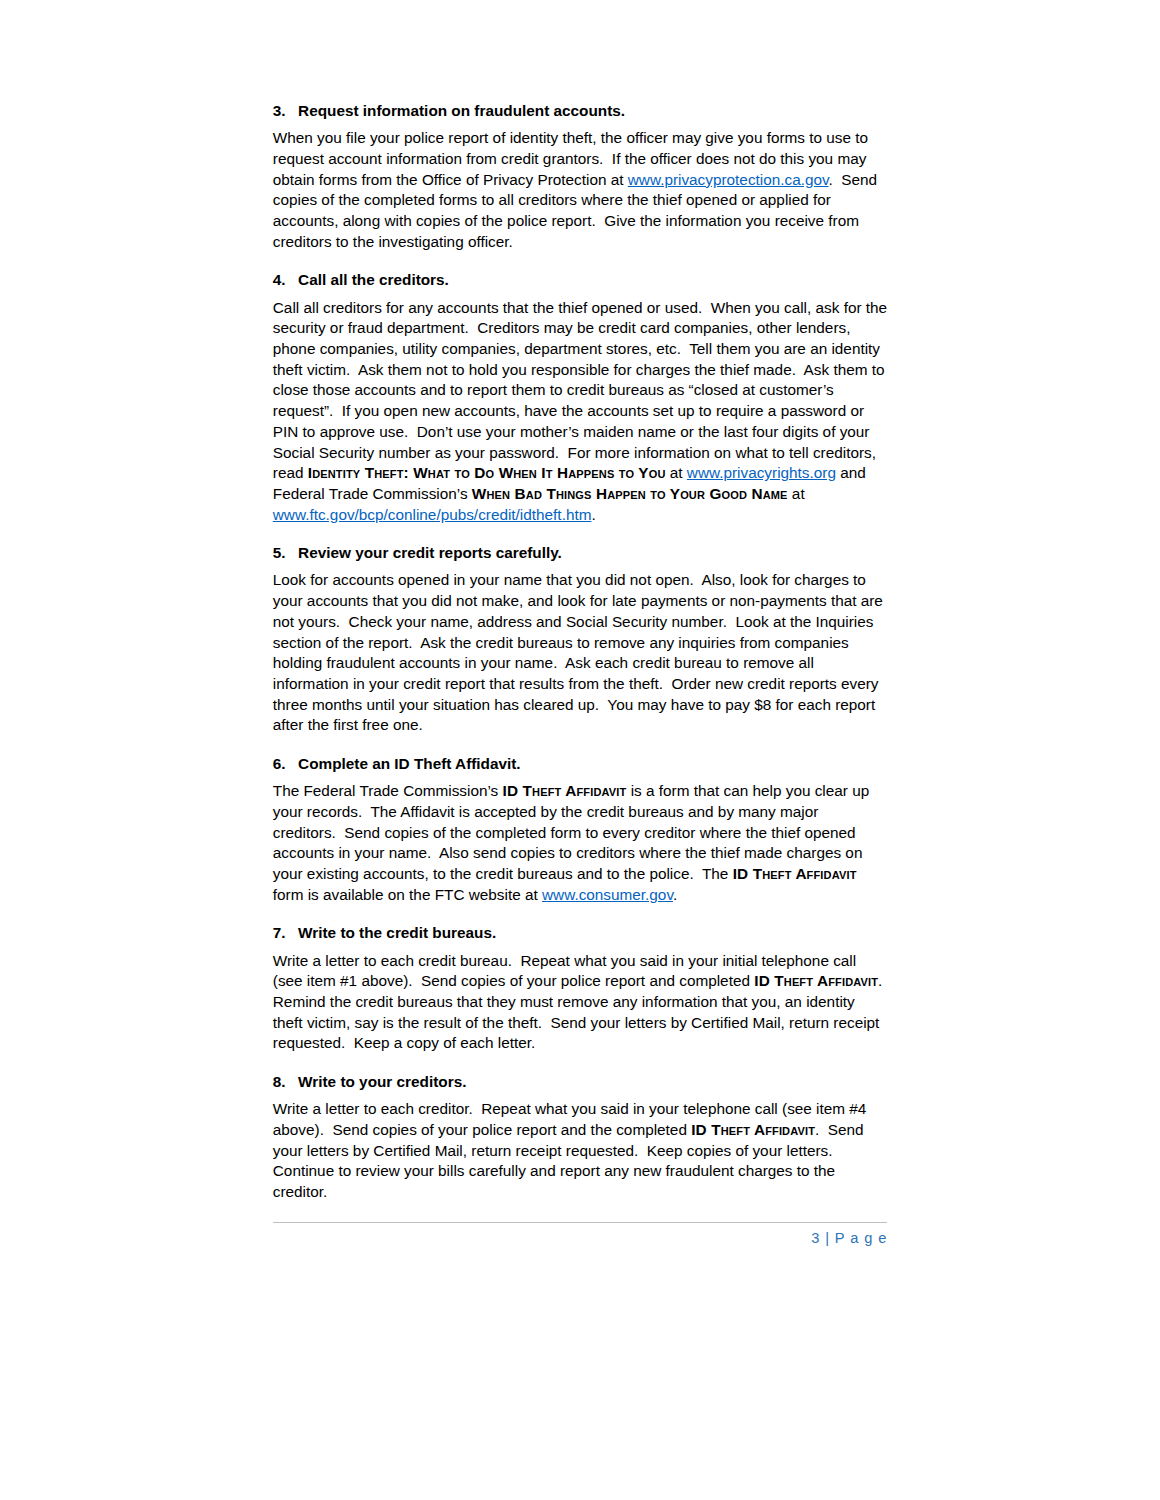3. Request information on fraudulent accounts.
When you file your police report of identity theft, the officer may give you forms to use to request account information from credit grantors. If the officer does not do this you may obtain forms from the Office of Privacy Protection at www.privacyprotection.ca.gov. Send copies of the completed forms to all creditors where the thief opened or applied for accounts, along with copies of the police report. Give the information you receive from creditors to the investigating officer.
4. Call all the creditors.
Call all creditors for any accounts that the thief opened or used. When you call, ask for the security or fraud department. Creditors may be credit card companies, other lenders, phone companies, utility companies, department stores, etc. Tell them you are an identity theft victim. Ask them not to hold you responsible for charges the thief made. Ask them to close those accounts and to report them to credit bureaus as “closed at customer’s request”. If you open new accounts, have the accounts set up to require a password or PIN to approve use. Don’t use your mother’s maiden name or the last four digits of your Social Security number as your password. For more information on what to tell creditors, read Identity Theft: What to Do When It Happens to You at www.privacyrights.org and Federal Trade Commission’s When Bad Things Happen to Your Good Name at www.ftc.gov/bcp/conline/pubs/credit/idtheft.htm.
5. Review your credit reports carefully.
Look for accounts opened in your name that you did not open. Also, look for charges to your accounts that you did not make, and look for late payments or non-payments that are not yours. Check your name, address and Social Security number. Look at the Inquiries section of the report. Ask the credit bureaus to remove any inquiries from companies holding fraudulent accounts in your name. Ask each credit bureau to remove all information in your credit report that results from the theft. Order new credit reports every three months until your situation has cleared up. You may have to pay $8 for each report after the first free one.
6. Complete an ID Theft Affidavit.
The Federal Trade Commission’s ID Theft Affidavit is a form that can help you clear up your records. The Affidavit is accepted by the credit bureaus and by many major creditors. Send copies of the completed form to every creditor where the thief opened accounts in your name. Also send copies to creditors where the thief made charges on your existing accounts, to the credit bureaus and to the police. The ID Theft Affidavit form is available on the FTC website at www.consumer.gov.
7. Write to the credit bureaus.
Write a letter to each credit bureau. Repeat what you said in your initial telephone call (see item #1 above). Send copies of your police report and completed ID Theft Affidavit. Remind the credit bureaus that they must remove any information that you, an identity theft victim, say is the result of the theft. Send your letters by Certified Mail, return receipt requested. Keep a copy of each letter.
8. Write to your creditors.
Write a letter to each creditor. Repeat what you said in your telephone call (see item #4 above). Send copies of your police report and the completed ID Theft Affidavit. Send your letters by Certified Mail, return receipt requested. Keep copies of your letters. Continue to review your bills carefully and report any new fraudulent charges to the creditor.
3 | P a g e